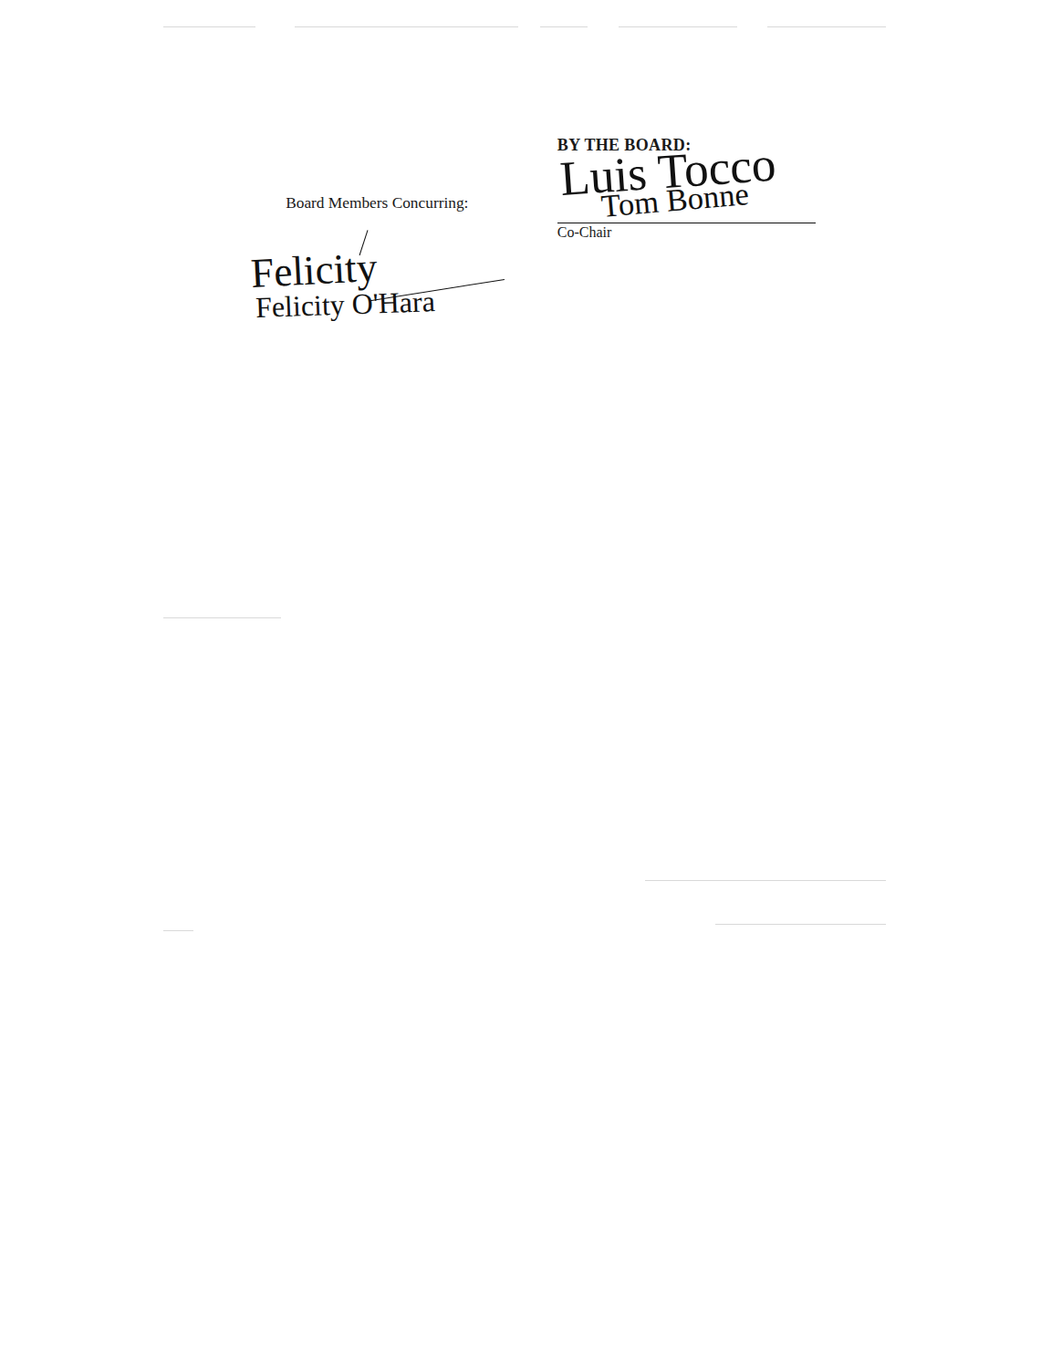BY THE BOARD:
Luis Tocco Co-Chair
Tom Bonne
Board Members Concurring:
Felicity Felicity O'Hara